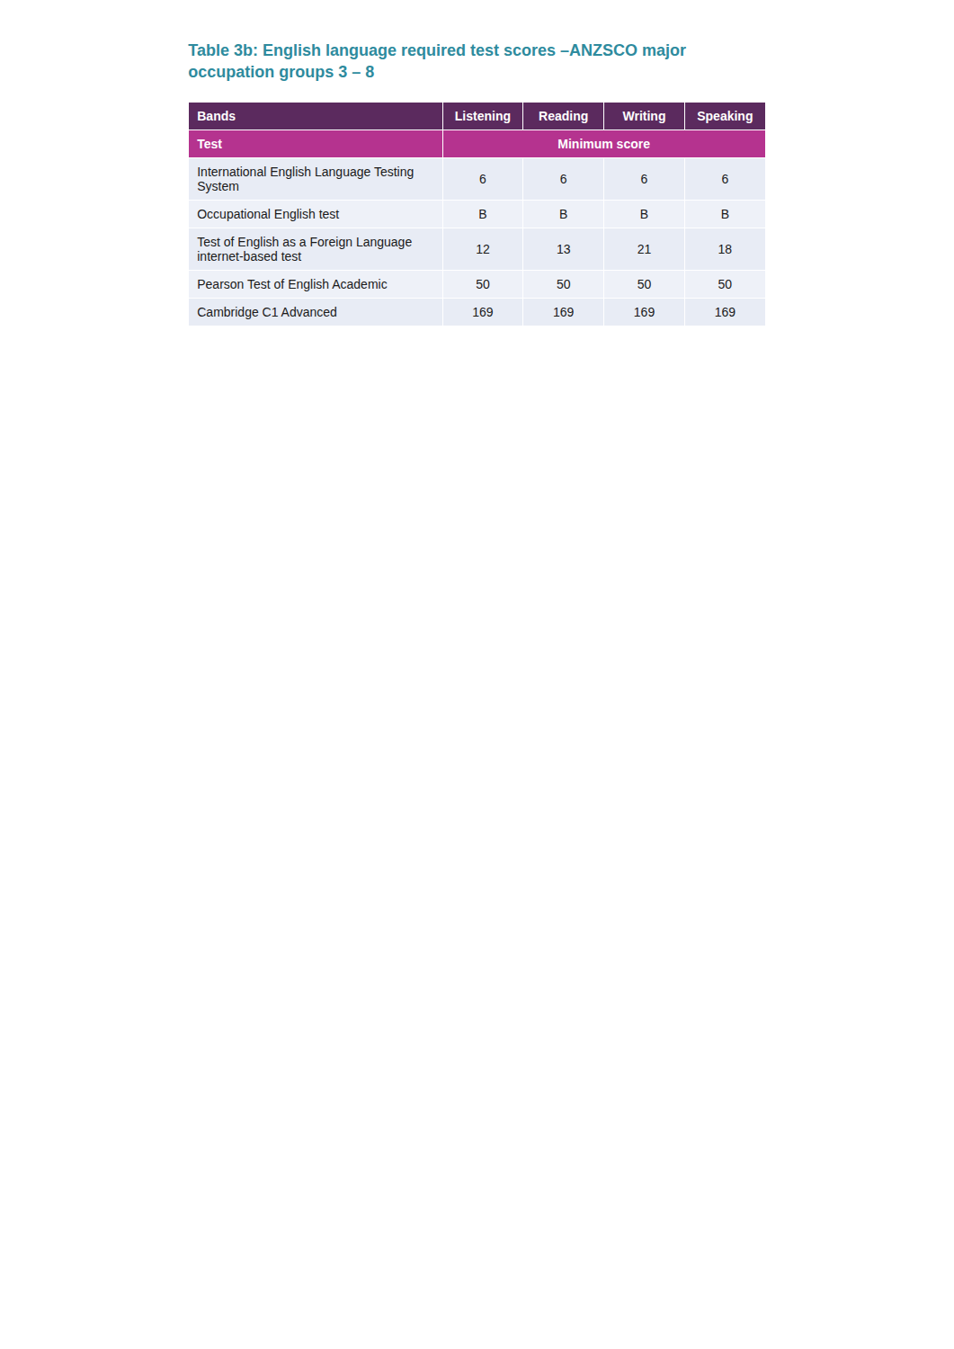Table 3b: English language required test scores –ANZSCO major occupation groups 3 – 8
| Bands | Listening | Reading | Writing | Speaking |
| --- | --- | --- | --- | --- |
| Test | Minimum score |
| International English Language Testing System | 6 | 6 | 6 | 6 |
| Occupational English test | B | B | B | B |
| Test of English as a Foreign Language internet-based test | 12 | 13 | 21 | 18 |
| Pearson Test of English Academic | 50 | 50 | 50 | 50 |
| Cambridge C1 Advanced | 169 | 169 | 169 | 169 |